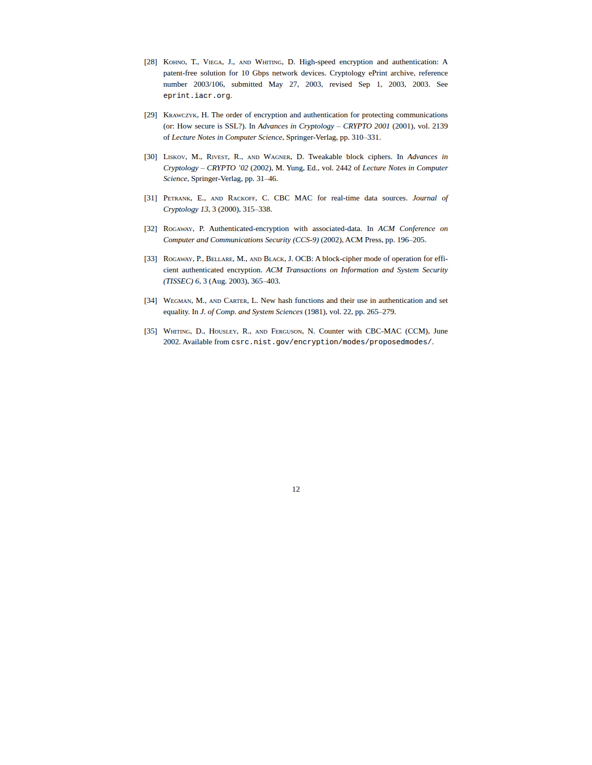[28] Kohno, T., Viega, J., and Whiting, D. High-speed encryption and authentication: A patent-free solution for 10 Gbps network devices. Cryptology ePrint archive, reference number 2003/106, submitted May 27, 2003, revised Sep 1, 2003, 2003. See eprint.iacr.org.
[29] Krawczyk, H. The order of encryption and authentication for protecting communications (or: How secure is SSL?). In Advances in Cryptology – CRYPTO 2001 (2001), vol. 2139 of Lecture Notes in Computer Science, Springer-Verlag, pp. 310–331.
[30] Liskov, M., Rivest, R., and Wagner, D. Tweakable block ciphers. In Advances in Cryptology – CRYPTO ’02 (2002), M. Yung, Ed., vol. 2442 of Lecture Notes in Computer Science, Springer-Verlag, pp. 31–46.
[31] Petrank, E., and Rackoff, C. CBC MAC for real-time data sources. Journal of Cryptology 13, 3 (2000), 315–338.
[32] Rogaway, P. Authenticated-encryption with associated-data. In ACM Conference on Computer and Communications Security (CCS-9) (2002), ACM Press, pp. 196–205.
[33] Rogaway, P., Bellare, M., and Black, J. OCB: A block-cipher mode of operation for efficient authenticated encryption. ACM Transactions on Information and System Security (TISSEC) 6, 3 (Aug. 2003), 365–403.
[34] Wegman, M., and Carter, L. New hash functions and their use in authentication and set equality. In J. of Comp. and System Sciences (1981), vol. 22, pp. 265–279.
[35] Whiting, D., Housley, R., and Ferguson, N. Counter with CBC-MAC (CCM), June 2002. Available from csrc.nist.gov/encryption/modes/proposedmodes/.
12